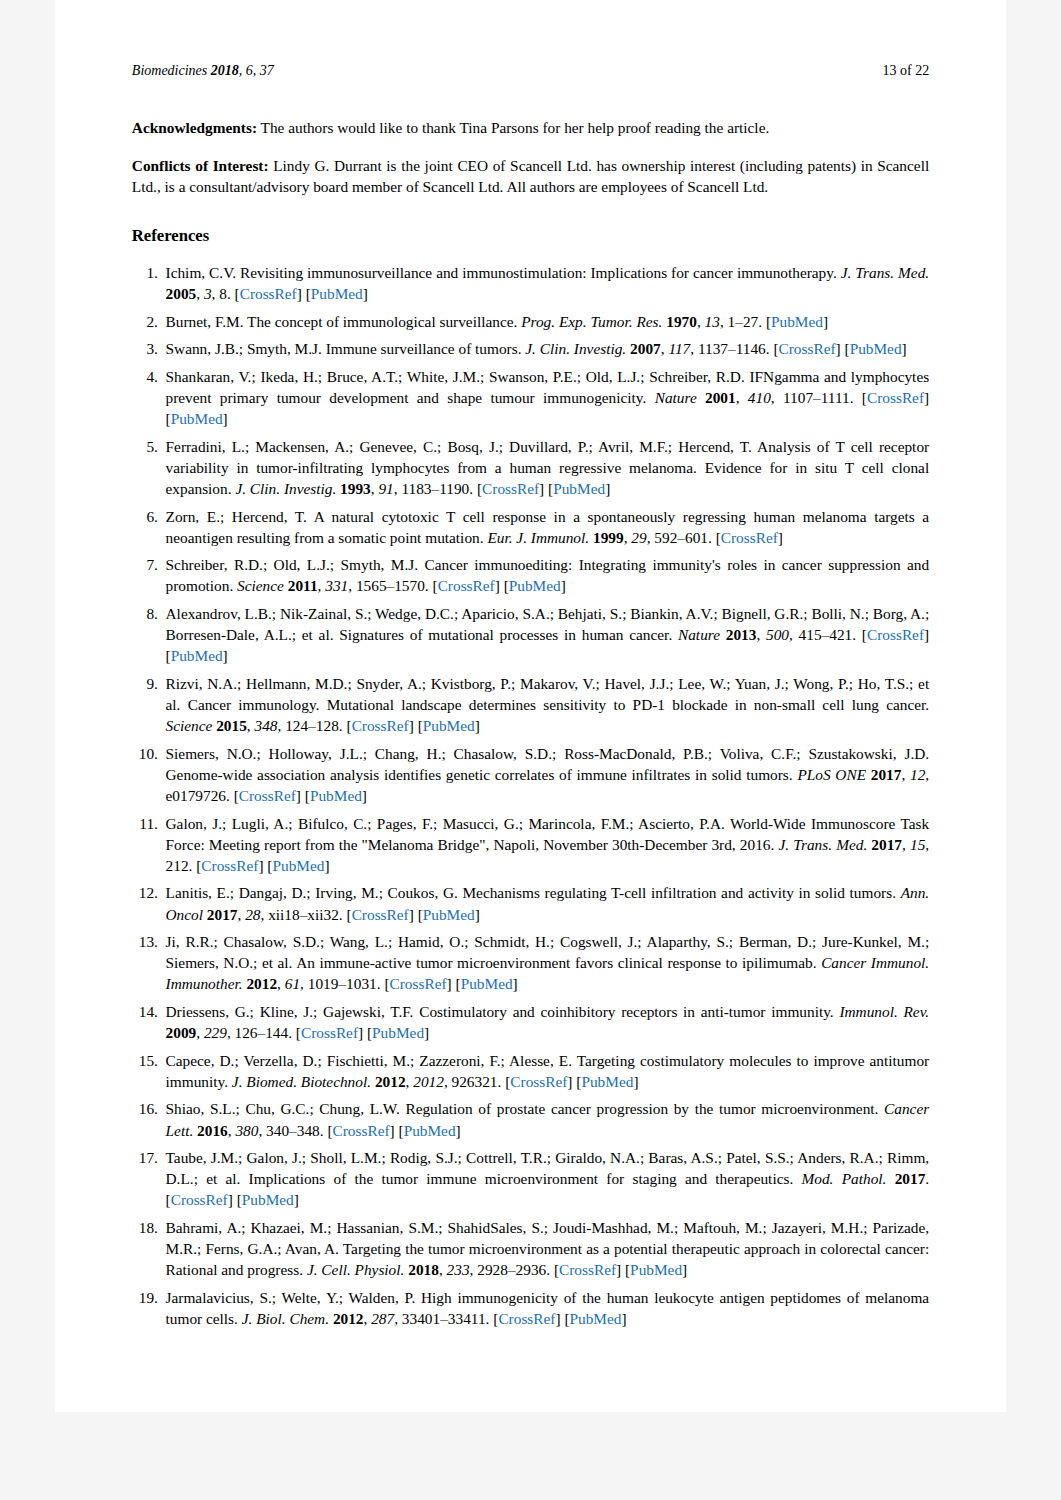Biomedicines 2018, 6, 37 13 of 22
Acknowledgments: The authors would like to thank Tina Parsons for her help proof reading the article.
Conflicts of Interest: Lindy G. Durrant is the joint CEO of Scancell Ltd. has ownership interest (including patents) in Scancell Ltd., is a consultant/advisory board member of Scancell Ltd. All authors are employees of Scancell Ltd.
References
Ichim, C.V. Revisiting immunosurveillance and immunostimulation: Implications for cancer immunotherapy. J. Trans. Med. 2005, 3, 8. CrossRef PubMed
Burnet, F.M. The concept of immunological surveillance. Prog. Exp. Tumor. Res. 1970, 13, 1–27. PubMed
Swann, J.B.; Smyth, M.J. Immune surveillance of tumors. J. Clin. Investig. 2007, 117, 1137–1146. CrossRef PubMed
Shankaran, V.; Ikeda, H.; Bruce, A.T.; White, J.M.; Swanson, P.E.; Old, L.J.; Schreiber, R.D. IFNgamma and lymphocytes prevent primary tumour development and shape tumour immunogenicity. Nature 2001, 410, 1107–1111. CrossRef PubMed
Ferradini, L.; Mackensen, A.; Genevee, C.; Bosq, J.; Duvillard, P.; Avril, M.F.; Hercend, T. Analysis of T cell receptor variability in tumor-infiltrating lymphocytes from a human regressive melanoma. Evidence for in situ T cell clonal expansion. J. Clin. Investig. 1993, 91, 1183–1190. CrossRef PubMed
Zorn, E.; Hercend, T. A natural cytotoxic T cell response in a spontaneously regressing human melanoma targets a neoantigen resulting from a somatic point mutation. Eur. J. Immunol. 1999, 29, 592–601. CrossRef
Schreiber, R.D.; Old, L.J.; Smyth, M.J. Cancer immunoediting: Integrating immunity's roles in cancer suppression and promotion. Science 2011, 331, 1565–1570. CrossRef PubMed
Alexandrov, L.B.; Nik-Zainal, S.; Wedge, D.C.; Aparicio, S.A.; Behjati, S.; Biankin, A.V.; Bignell, G.R.; Bolli, N.; Borg, A.; Borresen-Dale, A.L.; et al. Signatures of mutational processes in human cancer. Nature 2013, 500, 415–421. CrossRef PubMed
Rizvi, N.A.; Hellmann, M.D.; Snyder, A.; Kvistborg, P.; Makarov, V.; Havel, J.J.; Lee, W.; Yuan, J.; Wong, P.; Ho, T.S.; et al. Cancer immunology. Mutational landscape determines sensitivity to PD-1 blockade in non-small cell lung cancer. Science 2015, 348, 124–128. CrossRef PubMed
Siemers, N.O.; Holloway, J.L.; Chang, H.; Chasalow, S.D.; Ross-MacDonald, P.B.; Voliva, C.F.; Szustakowski, J.D. Genome-wide association analysis identifies genetic correlates of immune infiltrates in solid tumors. PLoS ONE 2017, 12, e0179726. CrossRef PubMed
Galon, J.; Lugli, A.; Bifulco, C.; Pages, F.; Masucci, G.; Marincola, F.M.; Ascierto, P.A. World-Wide Immunoscore Task Force: Meeting report from the "Melanoma Bridge", Napoli, November 30th-December 3rd, 2016. J. Trans. Med. 2017, 15, 212. CrossRef PubMed
Lanitis, E.; Dangaj, D.; Irving, M.; Coukos, G. Mechanisms regulating T-cell infiltration and activity in solid tumors. Ann. Oncol 2017, 28, xii18–xii32. CrossRef PubMed
Ji, R.R.; Chasalow, S.D.; Wang, L.; Hamid, O.; Schmidt, H.; Cogswell, J.; Alaparthy, S.; Berman, D.; Jure-Kunkel, M.; Siemers, N.O.; et al. An immune-active tumor microenvironment favors clinical response to ipilimumab. Cancer Immunol. Immunother. 2012, 61, 1019–1031. CrossRef PubMed
Driessens, G.; Kline, J.; Gajewski, T.F. Costimulatory and coinhibitory receptors in anti-tumor immunity. Immunol. Rev. 2009, 229, 126–144. CrossRef PubMed
Capece, D.; Verzella, D.; Fischietti, M.; Zazzeroni, F.; Alesse, E. Targeting costimulatory molecules to improve antitumor immunity. J. Biomed. Biotechnol. 2012, 2012, 926321. CrossRef PubMed
Shiao, S.L.; Chu, G.C.; Chung, L.W. Regulation of prostate cancer progression by the tumor microenvironment. Cancer Lett. 2016, 380, 340–348. CrossRef PubMed
Taube, J.M.; Galon, J.; Sholl, L.M.; Rodig, S.J.; Cottrell, T.R.; Giraldo, N.A.; Baras, A.S.; Patel, S.S.; Anders, R.A.; Rimm, D.L.; et al. Implications of the tumor immune microenvironment for staging and therapeutics. Mod. Pathol. 2017. CrossRef PubMed
Bahrami, A.; Khazaei, M.; Hassanian, S.M.; ShahidSales, S.; Joudi-Mashhad, M.; Maftouh, M.; Jazayeri, M.H.; Parizade, M.R.; Ferns, G.A.; Avan, A. Targeting the tumor microenvironment as a potential therapeutic approach in colorectal cancer: Rational and progress. J. Cell. Physiol. 2018, 233, 2928–2936. CrossRef PubMed
Jarmalavicius, S.; Welte, Y.; Walden, P. High immunogenicity of the human leukocyte antigen peptidomes of melanoma tumor cells. J. Biol. Chem. 2012, 287, 33401–33411. CrossRef PubMed